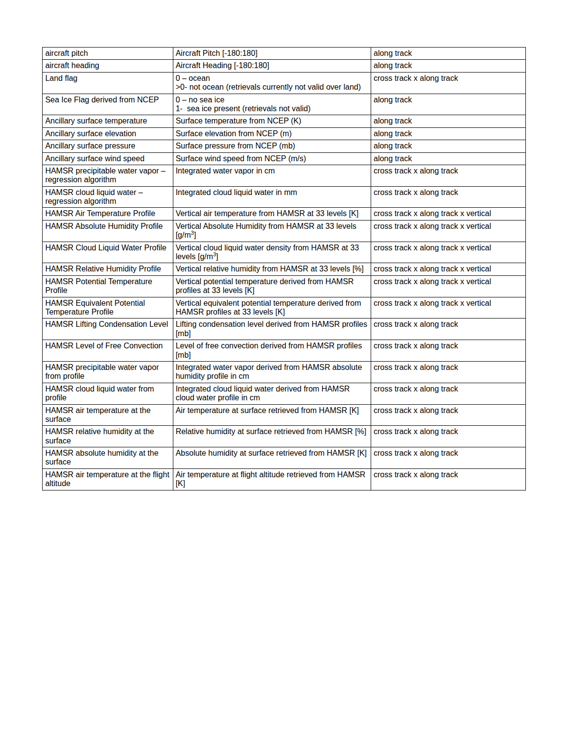| aircraft pitch | Aircraft Pitch [-180:180] | along track |
| aircraft heading | Aircraft Heading [-180:180] | along track |
| Land flag | 0 – ocean >0- not ocean (retrievals currently not valid over land) | cross track x along track |
| Sea Ice Flag derived from NCEP | 0 – no sea ice 1- sea ice present (retrievals not valid) | along track |
| Ancillary surface temperature | Surface temperature from NCEP (K) | along track |
| Ancillary surface elevation | Surface elevation from NCEP (m) | along track |
| Ancillary surface pressure | Surface pressure from NCEP (mb) | along track |
| Ancillary surface wind speed | Surface wind speed from NCEP (m/s) | along track |
| HAMSR precipitable water vapor –regression algorithm | Integrated water vapor in cm | cross track x along track |
| HAMSR cloud liquid water – regression algorithm | Integrated cloud liquid water in mm | cross track x along track |
| HAMSR Air Temperature Profile | Vertical air temperature from HAMSR at 33 levels [K] | cross track x along track x vertical |
| HAMSR Absolute Humidity Profile | Vertical Absolute Humidity from HAMSR at 33 levels [g/m 3 ] | cross track x along track x vertical |
| HAMSR Cloud Liquid Water Profile | Vertical cloud liquid water density from HAMSR at 33 levels [g/m 3 ] | cross track x along track x vertical |
| HAMSR Relative Humidity Profile | Vertical relative humidity from HAMSR at 33 levels [%] | cross track x along track x vertical |
| HAMSR Potential Temperature Profile | Vertical potential temperature derived from HAMSR profiles at 33 levels [K] | cross track x along track x vertical |
| HAMSR Equivalent Potential Temperature Profile | Vertical equivalent potential temperature derived from HAMSR profiles at 33 levels [K] | cross track x along track x vertical |
| HAMSR Lifting Condensation Level | Lifting condensation level derived from HAMSR profiles [mb] | cross track x along track |
| HAMSR Level of Free Convection | Level of free convection derived from HAMSR profiles [mb] | cross track x along track |
| HAMSR precipitable water vapor from profile | Integrated water vapor derived from HAMSR absolute humidity profile in cm | cross track x along track |
| HAMSR cloud liquid water from profile | Integrated cloud liquid water derived from HAMSR cloud water profile in cm | cross track x along track |
| HAMSR air temperature at the surface | Air temperature at surface retrieved from HAMSR [K] | cross track x along track |
| HAMSR relative humidity at the surface | Relative humidity at surface retrieved from HAMSR [%] | cross track x along track |
| HAMSR absolute humidity at the surface | Absolute humidity at surface retrieved from HAMSR [K] | cross track x along track |
| HAMSR air temperature at the flight altitude | Air temperature at flight altitude retrieved from HAMSR [K] | cross track x along track |